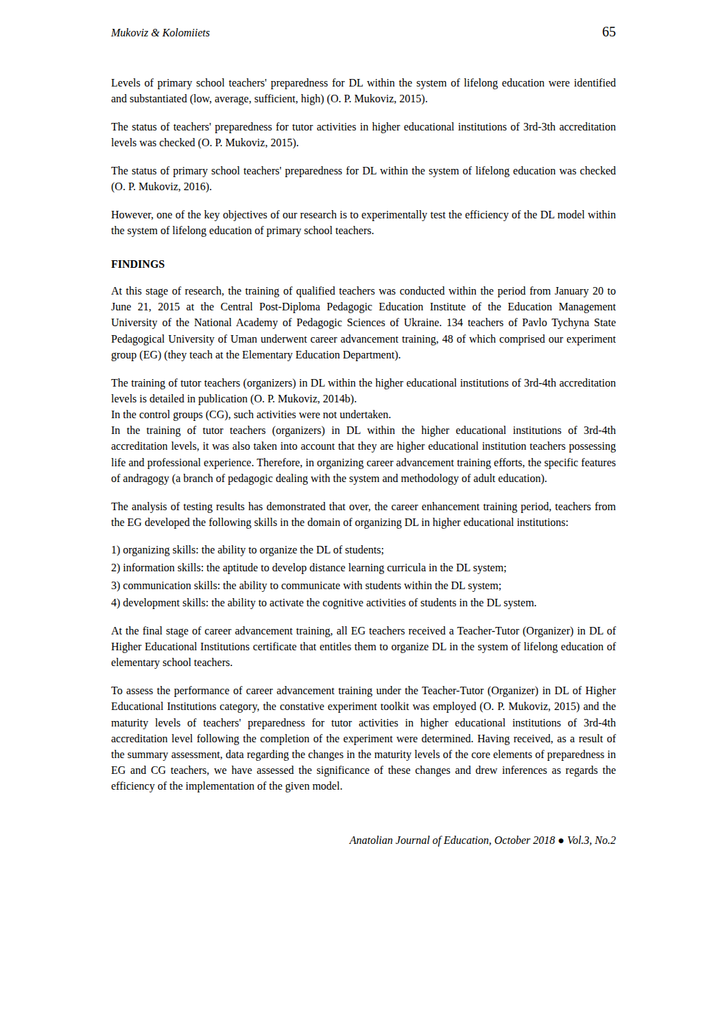Mukoviz & Kolomiiets 65
Levels of primary school teachers' preparedness for DL within the system of lifelong education were identified and substantiated (low, average, sufficient, high) (O. P. Mukoviz, 2015).
The status of teachers' preparedness for tutor activities in higher educational institutions of 3rd-3th accreditation levels was checked (O. P. Mukoviz, 2015).
The status of primary school teachers' preparedness for DL within the system of lifelong education was checked (O. P. Mukoviz, 2016).
However, one of the key objectives of our research is to experimentally test the efficiency of the DL model within the system of lifelong education of primary school teachers.
Findings
At this stage of research, the training of qualified teachers was conducted within the period from January 20 to June 21, 2015 at the Central Post-Diploma Pedagogic Education Institute of the Education Management University of the National Academy of Pedagogic Sciences of Ukraine. 134 teachers of Pavlo Tychyna State Pedagogical University of Uman underwent career advancement training, 48 of which comprised our experiment group (EG) (they teach at the Elementary Education Department).
The training of tutor teachers (organizers) in DL within the higher educational institutions of 3rd-4th accreditation levels is detailed in publication (O. P. Mukoviz, 2014b).
In the control groups (CG), such activities were not undertaken.
In the training of tutor teachers (organizers) in DL within the higher educational institutions of 3rd-4th accreditation levels, it was also taken into account that they are higher educational institution teachers possessing life and professional experience. Therefore, in organizing career advancement training efforts, the specific features of andragogy (a branch of pedagogic dealing with the system and methodology of adult education).
The analysis of testing results has demonstrated that over, the career enhancement training period, teachers from the EG developed the following skills in the domain of organizing DL in higher educational institutions:
1) organizing skills: the ability to organize the DL of students;
2) information skills: the aptitude to develop distance learning curricula in the DL system;
3) communication skills: the ability to communicate with students within the DL system;
4) development skills: the ability to activate the cognitive activities of students in the DL system.
At the final stage of career advancement training, all EG teachers received a Teacher-Tutor (Organizer) in DL of Higher Educational Institutions certificate that entitles them to organize DL in the system of lifelong education of elementary school teachers.
To assess the performance of career advancement training under the Teacher-Tutor (Organizer) in DL of Higher Educational Institutions category, the constative experiment toolkit was employed (O. P. Mukoviz, 2015) and the maturity levels of teachers' preparedness for tutor activities in higher educational institutions of 3rd-4th accreditation level following the completion of the experiment were determined. Having received, as a result of the summary assessment, data regarding the changes in the maturity levels of the core elements of preparedness in EG and CG teachers, we have assessed the significance of these changes and drew inferences as regards the efficiency of the implementation of the given model.
Anatolian Journal of Education, October 2018 ● Vol.3, No.2